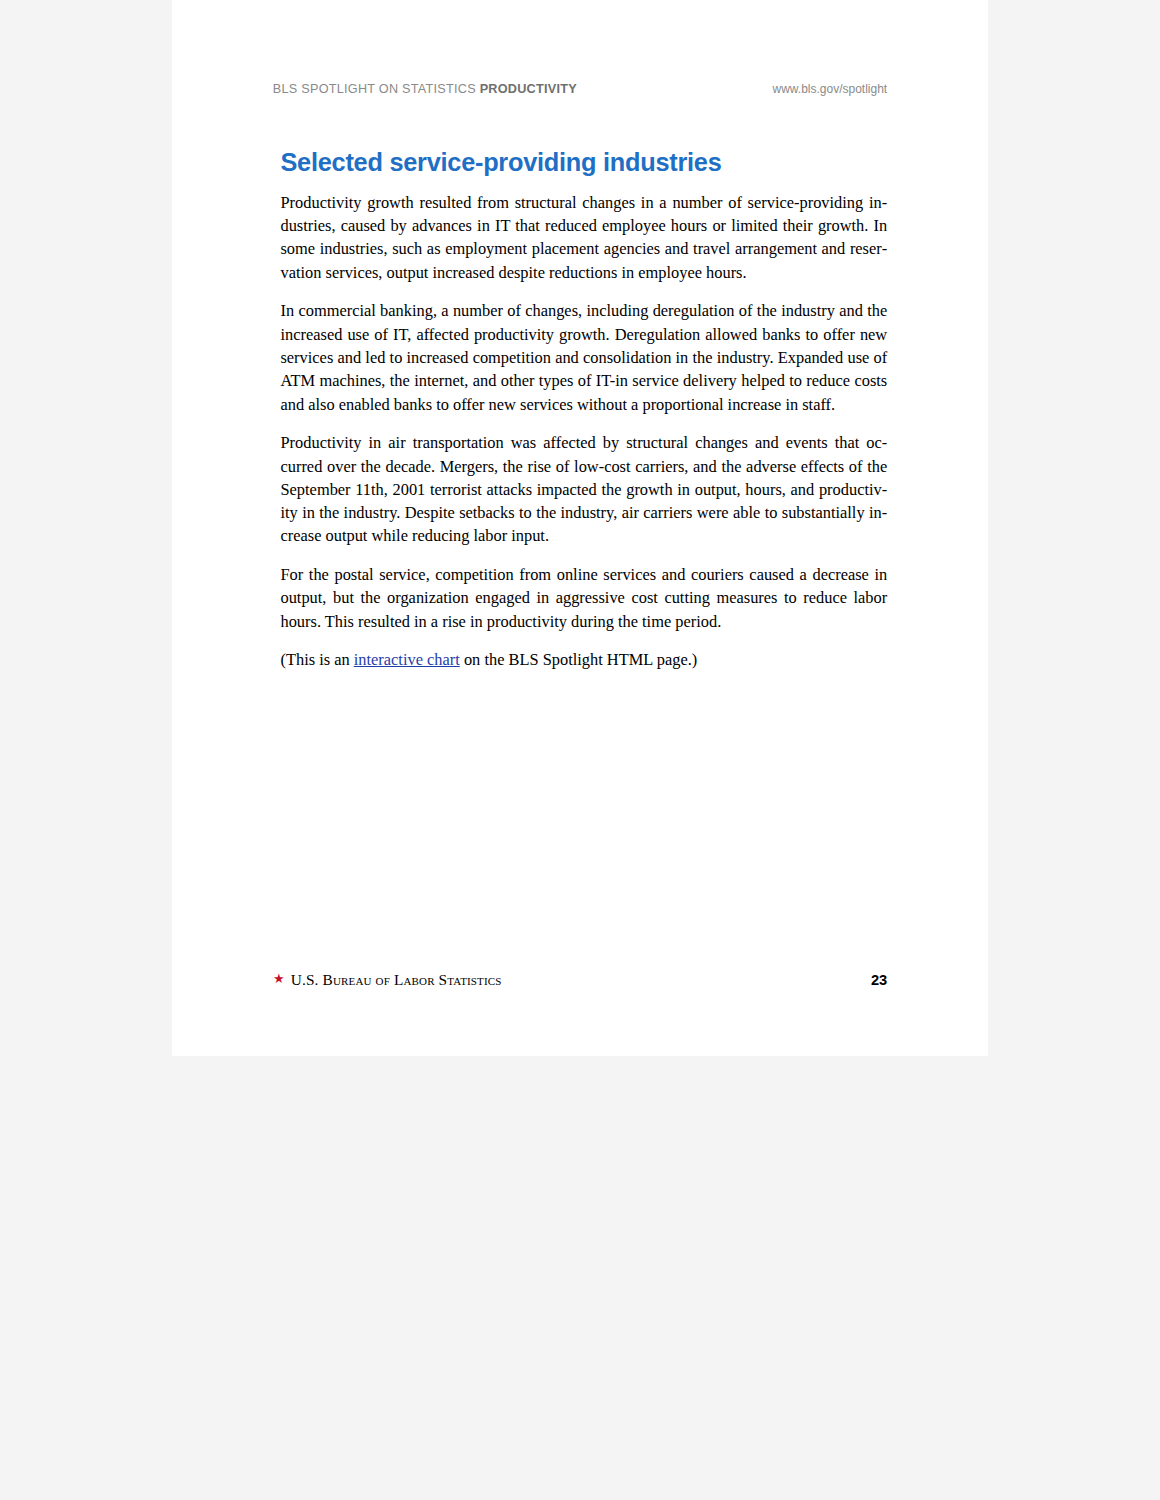BLS Spotlight on Statistics Productivity
www.bls.gov/spotlight
Selected service-providing industries
Productivity growth resulted from structural changes in a number of service-providing industries, caused by advances in IT that reduced employee hours or limited their growth. In some industries, such as employment placement agencies and travel arrangement and reservation services, output increased despite reductions in employee hours.
In commercial banking, a number of changes, including deregulation of the industry and the increased use of IT, affected productivity growth. Deregulation allowed banks to offer new services and led to increased competition and consolidation in the industry. Expanded use of ATM machines, the internet, and other types of IT-in service delivery helped to reduce costs and also enabled banks to offer new services without a proportional increase in staff.
Productivity in air transportation was affected by structural changes and events that occurred over the decade. Mergers, the rise of low-cost carriers, and the adverse effects of the September 11th, 2001 terrorist attacks impacted the growth in output, hours, and productivity in the industry. Despite setbacks to the industry, air carriers were able to substantially increase output while reducing labor input.
For the postal service, competition from online services and couriers caused a decrease in output, but the organization engaged in aggressive cost cutting measures to reduce labor hours. This resulted in a rise in productivity during the time period.
(This is an interactive chart on the BLS Spotlight HTML page.)
★U.S. Bureau of Labor Statistics
23